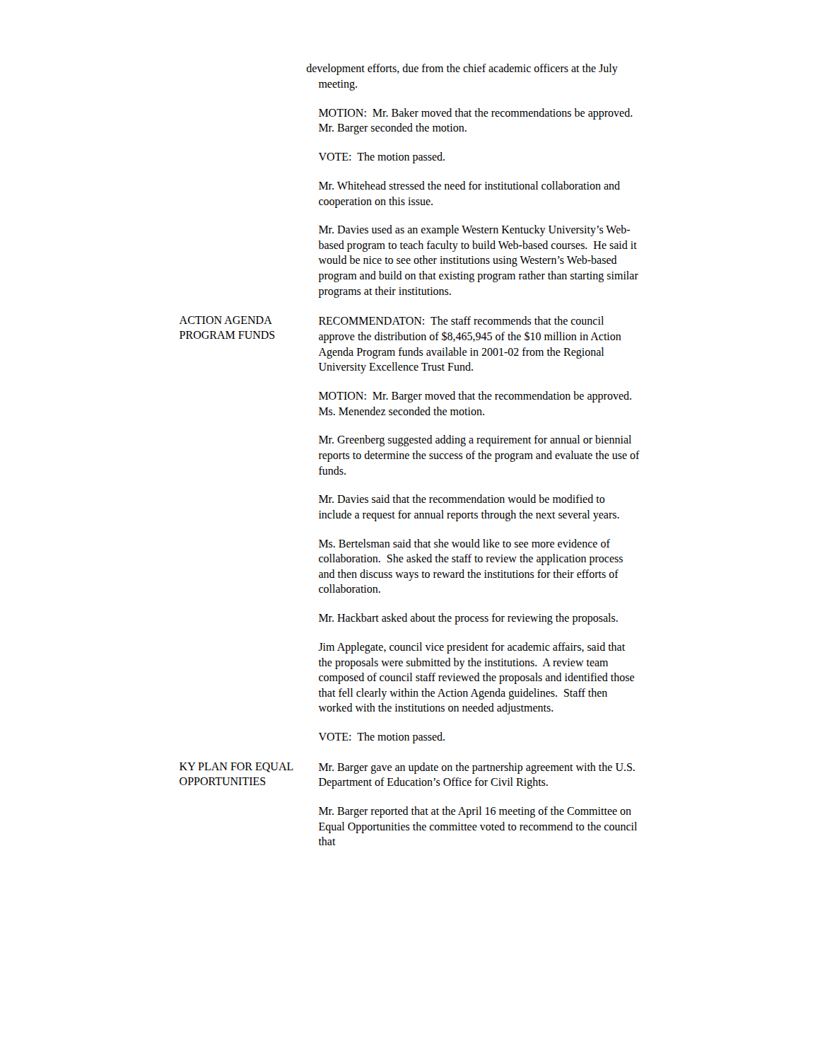development efforts, due from the chief academic officers at the July meeting.
MOTION: Mr. Baker moved that the recommendations be approved. Mr. Barger seconded the motion.
VOTE: The motion passed.
Mr. Whitehead stressed the need for institutional collaboration and cooperation on this issue.
Mr. Davies used as an example Western Kentucky University’s Web-based program to teach faculty to build Web-based courses. He said it would be nice to see other institutions using Western’s Web-based program and build on that existing program rather than starting similar programs at their institutions.
Action Agenda
Program Funds
RECOMMENDATON: The staff recommends that the council approve the distribution of $8,465,945 of the $10 million in Action Agenda Program funds available in 2001-02 from the Regional University Excellence Trust Fund.
MOTION: Mr. Barger moved that the recommendation be approved. Ms. Menendez seconded the motion.
Mr. Greenberg suggested adding a requirement for annual or biennial reports to determine the success of the program and evaluate the use of funds.
Mr. Davies said that the recommendation would be modified to include a request for annual reports through the next several years.
Ms. Bertelsman said that she would like to see more evidence of collaboration. She asked the staff to review the application process and then discuss ways to reward the institutions for their efforts of collaboration.
Mr. Hackbart asked about the process for reviewing the proposals.
Jim Applegate, council vice president for academic affairs, said that the proposals were submitted by the institutions. A review team composed of council staff reviewed the proposals and identified those that fell clearly within the Action Agenda guidelines. Staff then worked with the institutions on needed adjustments.
VOTE: The motion passed.
KY Plan for Equal
Opportunities
Mr. Barger gave an update on the partnership agreement with the U.S. Department of Education’s Office for Civil Rights.
Mr. Barger reported that at the April 16 meeting of the Committee on Equal Opportunities the committee voted to recommend to the council that